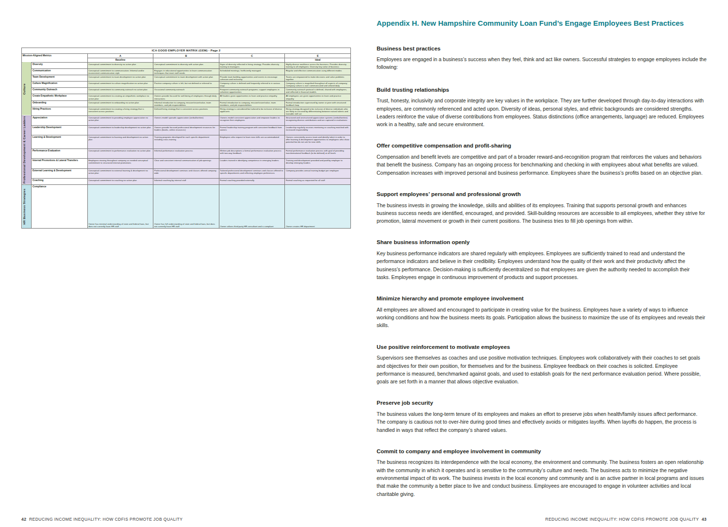| ICA GOOD EMPLOYER MATRIX (GEM) - Page 2 |
| --- |
| Mission-Aligned Metrics | A | B | C | E |
| Baseline | | | Ideal |
| Culture | Diversity | Conceptual commitment to diversity no action plan | Conceptual commitment to diversity with action plan | Signs of diversity reflected in hiring strategy; Provides diversity training to managers | Highly diverse workforce across the business; Provides diversity training to all employees; Diversity key value of business |
| Communication | Conceptual commitment to communication; Informal and/or inconsistent communication style | Engages in educational opportunities to learn communication techniques that meet staff needs | Scheduled meetings; Inefficiently managed | Regular and effective communication using different modes |
| Team Development | Conceptual commitment to team development no action plan | Conceptual commitment to team development with action plan | Provide team building opportunities and events to encourage cohesion and inclusivity | Teams are empowered to make decisions and solve problems together |
| Culture Magnification | Conceptual commitment to culture magnification no action plan | Positive company culture is felt, but not defined or referred to | Company culture is defined and frequently referred to in various ways | Company culture is magnified throughout all aspects of company; Company culture is over communicated and utilized daily |
| Community Outreach | Conceptual commitment to community outreach no action plan | Occasional community outreach | Frequent community outreach programs; support employees in volunteer opportunities | Community outreach protocol is defined, shared with employees, and reflected in financial models |
| Create Empathetic Workplace | Conceptual commitment to creating an empathetic workplace no action plan | Owners provide focused for well-being of employees through daily interactions | All leaders given opportunities to learn and practice empathy | All employees are given opportunities to learn and practice empathy |
| Onboarding | Conceptual commitment to onboarding no action plan | Informal introduction to company, mission/vision/value, team members, and job responsibilities | Formal introduction to company, mission/vision/value, team members, and job responsibilities | Formal introduction supervised by owner or peer with structured feedback loop |
| Hiring Practices | Conceptual commitment to creating a hiring strategy that is consistent across positions | Defined hiring strategy that is consistent across positions | Hiring strategy is considered but tailored to be inclusive of diverse applicants | Hiring strategy designed to be inclusive of diverse individuals who are likely to succeed by differentiating between natural talents and trainable skill set |
| Professional Development & Career Ladders | Appreciation | Conceptual commitment to providing employee appreciation no action plan | Owners model sporadic appreciation (verbal/written) | Owners model consistent appreciation and empower leaders to recognize their employees | Structured and unstructured appreciation systems (verbal/written) recognizing diverse contributions and are captured in evaluations |
| Leadership Development | Conceptual commitment to leadership development no action plan | Owners provide focused professional development resources for leaders (books, online resources) | Formal leadership training program with consistent feedback from owners | Leadership regularly receives mentoring or coaching matched with increased responsibility |
| Learning & Development | Conceptual commitment to learning and development no action plan | Training programs developed for each specific department including cross-training | Employees who request to learn new skills are accommodated | Owners consistently assess team and identify talent in order to offer learning & development opportunities to employees who show potential but do not ask for new skills |
| Performance Evaluation | Conceptual commitment to performance evaluation no action plan | Informal performance evaluation process | Written job descriptions a formal performance evaluation process with two-way feedback | Formal performance evaluation process with goal of providing transformational feedback (to be defined) at all levels |
| Internal Promotions & Lateral Transfers | Employees moving throughout company as needed conceptual commitment to structured internal promotions | Clear and consistent internal communication of job openings | Leaders trained in identifying competence in emerging leaders | Training and development provided and paid by employer to develop emerging leaders |
| External Learning & Development | Conceptual commitment to external learning & development no action plan | Professional development seminars and classes offered company-wide | Tailored professional development seminars and classes offered to specific departments and reflecting employee preferences | Company provides annual training budget per employee |
| Coaching | Conceptual commitment to coaching no action plan | Informal coaching by internal staff | Formal coaching provided externally | Formal coaching as requested for all staff |
| HR Business Strategies | Compliance | Owner has minimal understanding of state and federal laws, but does not currently have HR staff | Owner has full understanding of state and federal laws, but does not currently have HR staff | Owner utilizes third party HR consultant and is compliant | Owner creates HR department |
42 REDUCING INCOME INEQUALITY: HOW CDFIS PROMOTE JOB QUALITY
Appendix H. New Hampshire Community Loan Fund’s Engage Employees Best Practices
Business best practices
Employees are engaged in a business’s success when they feel, think and act like owners. Successful strategies to engage employees include the following:
Build trusting relationships
Trust, honesty, inclusivity and corporate integrity are key values in the workplace. They are further developed through day-to-day interactions with employees, are commonly referenced and acted upon. Diversity of ideas, personal styles, and ethnic backgrounds are considered strengths. Leaders reinforce the value of diverse contributions from employees. Status distinctions (office arrangements, language) are reduced. Employees work in a healthy, safe and secure environment.
Offer competitive compensation and profit-sharing
Compensation and benefit levels are competitive and part of a broader reward-and-recognition program that reinforces the values and behaviors that benefit the business. Company has an ongoing process for benchmarking and checking in with employees about what benefits are valued. Compensation increases with improved personal and business performance. Employees share the business’s profits based on an objective plan.
Support employees’ personal and professional growth
The business invests in growing the knowledge, skills and abilities of its employees. Training that supports personal growth and enhances business success needs are identified, encouraged, and provided. Skill-building resources are accessible to all employees, whether they strive for promotion, lateral movement or growth in their current positions. The business tries to fill job openings from within.
Share business information openly
Key business performance indicators are shared regularly with employees. Employees are sufficiently trained to read and understand the performance indicators and believe in their credibility. Employees understand how the quality of their work and their productivity affect the business’s performance. Decision-making is sufficiently decentralized so that employees are given the authority needed to accomplish their
tasks. Employees engage in continuous improvement of products and support processes.
Minimize hierarchy and promote employee involvement
All employees are allowed and encouraged to participate in creating value for the business. Employees have a variety of ways to influence working conditions and how the business meets its goals. Participation allows the business to maximize the use of its employees and reveals their skills.
Use positive reinforcement to motivate employees
Supervisors see themselves as coaches and use positive motivation techniques. Employees work collaboratively with their coaches to set goals and objectives for their own position, for themselves and for the business. Employee feedback on their coaches is solicited. Employee performance is measured, benchmarked against goals, and used to establish goals for the next performance evaluation period. Where possible, goals are set forth in a manner that allows objective evaluation.
Preserve job security
The business values the long-term tenure of its employees and makes an effort to preserve jobs when health/family issues affect performance. The company is cautious not to over-hire during good times and effectively avoids or mitigates layoffs. When layoffs do happen, the process is handled in ways that reflect the company’s shared values.
Commit to company and employee involvement in community
The business recognizes its interdependence with the local economy, the environment and community. The business fosters an open relationship with the community in which it operates and is sensitive to the community’s culture and needs. The business acts to minimize the negative environmental impact of its work. The business invests in the local economy and community and is an active partner in local programs and issues that make the community a better place to live and conduct business. Employees are encouraged to engage in volunteer activities and local charitable giving.
REDUCING INCOME INEQUALITY: HOW CDFIS PROMOTE JOB QUALITY 43